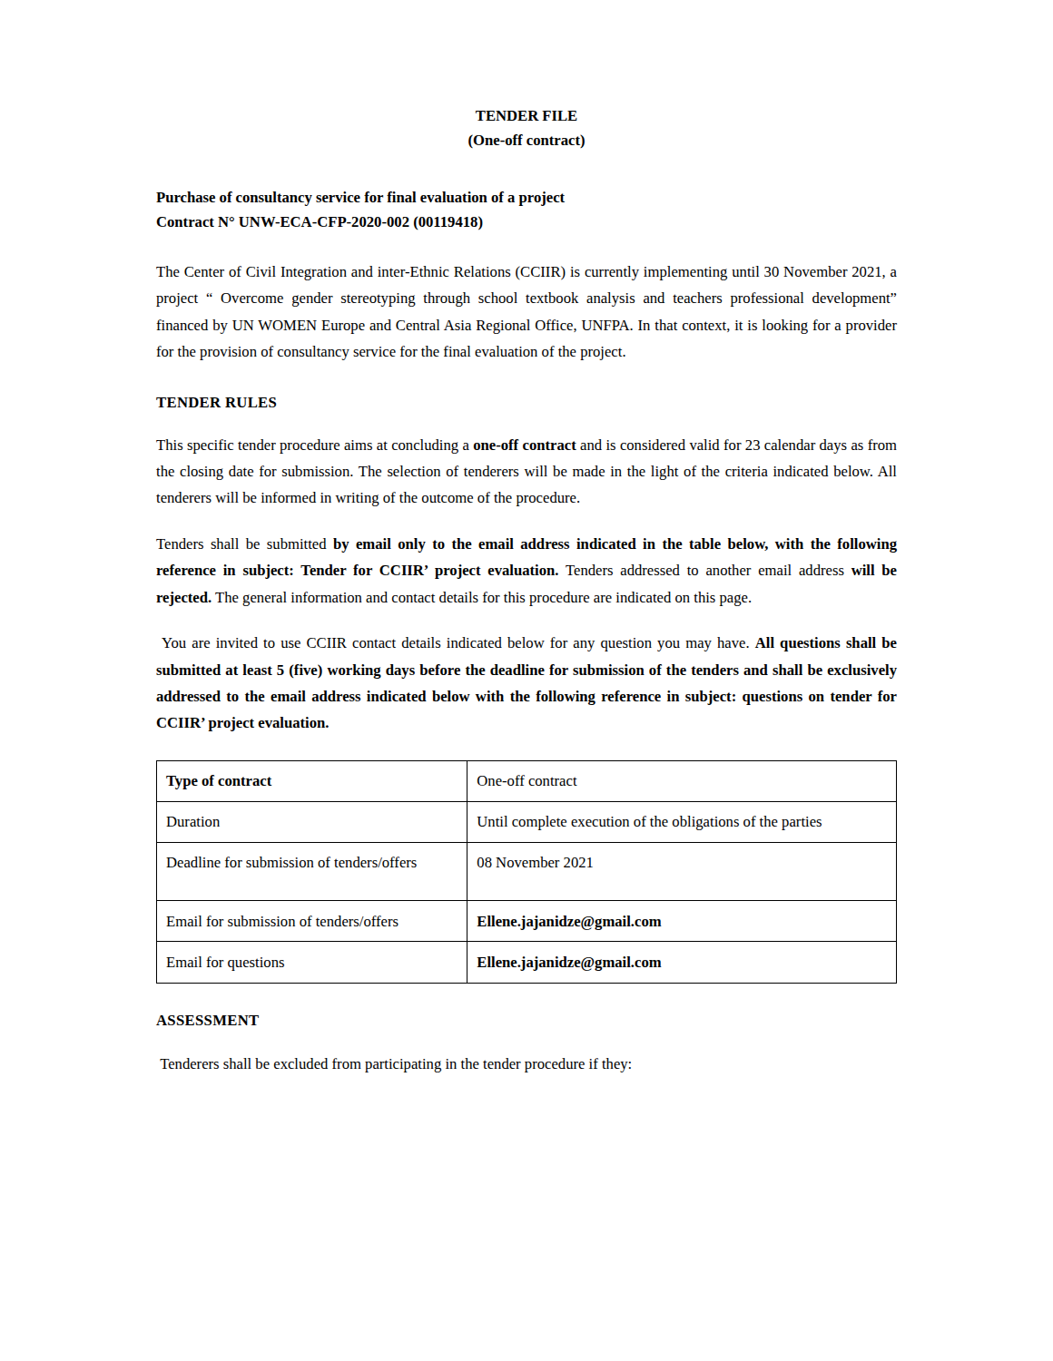TENDER FILE
(One-off contract)
Purchase of consultancy service for final evaluation of a project
Contract N° UNW-ECA-CFP-2020-002 (00119418)
The Center of Civil Integration and inter-Ethnic Relations (CCIIR) is currently implementing until 30 November 2021, a project “ Overcome gender stereotyping through school textbook analysis and teachers professional development” financed by UN WOMEN Europe and Central Asia Regional Office, UNFPA. In that context, it is looking for a provider for the provision of consultancy service for the final evaluation of the project.
TENDER RULES
This specific tender procedure aims at concluding a one-off contract and is considered valid for 23 calendar days as from the closing date for submission. The selection of tenderers will be made in the light of the criteria indicated below. All tenderers will be informed in writing of the outcome of the procedure.
Tenders shall be submitted by email only to the email address indicated in the table below, with the following reference in subject: Tender for CCIIR’ project evaluation. Tenders addressed to another email address will be rejected. The general information and contact details for this procedure are indicated on this page.
You are invited to use CCIIR contact details indicated below for any question you may have. All questions shall be submitted at least 5 (five) working days before the deadline for submission of the tenders and shall be exclusively addressed to the email address indicated below with the following reference in subject: questions on tender for CCIIR’ project evaluation.
| Type of contract | One-off contract |
| Duration | Until complete execution of the obligations of the parties |
| Deadline for submission of tenders/offers | 08 November 2021 |
| Email for submission of tenders/offers | Ellene.jajanidze@gmail.com |
| Email for questions | Ellene.jajanidze@gmail.com |
ASSESSMENT
Tenderers shall be excluded from participating in the tender procedure if they: